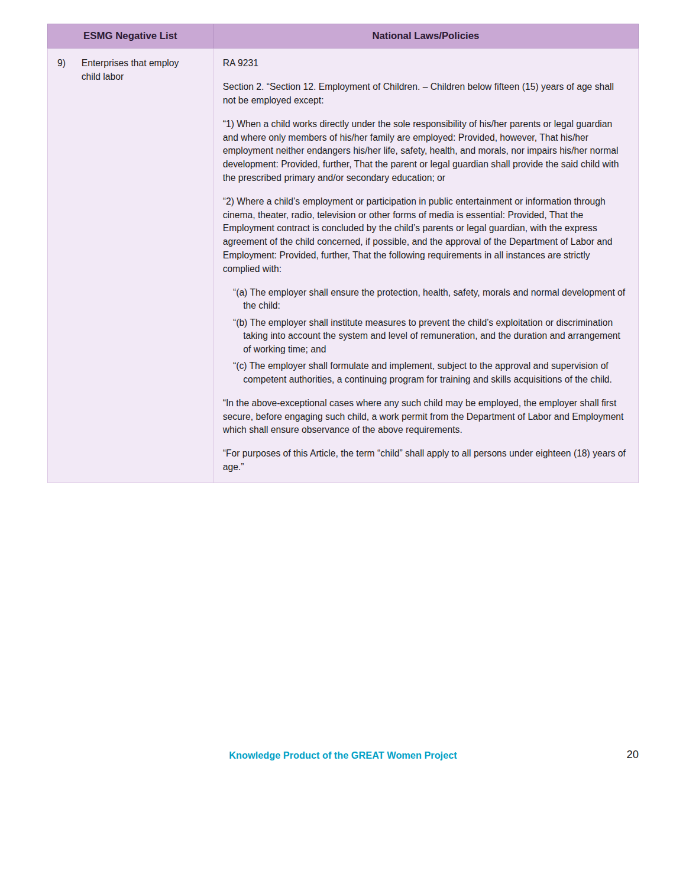| ESMG Negative List | National Laws/Policies |
| --- | --- |
| 9) Enterprises that employ child labor | RA 9231 Section 2. “Section 12. Employment of Children. – Children below fifteen (15) years of age shall not be employed except: “1) When a child works directly under the sole responsibility of his/her parents or legal guardian and where only members of his/her family are employed: Provided, however, That his/her employment neither endangers his/her life, safety, health, and morals, nor impairs his/her normal development: Provided, further, That the parent or legal guardian shall provide the said child with the prescribed primary and/or secondary education; or “2) Where a child’s employment or participation in public entertainment or information through cinema, theater, radio, television or other forms of media is essential: Provided, That the Employment contract is concluded by the child’s parents or legal guardian, with the express agreement of the child concerned, if possible, and the approval of the Department of Labor and Employment: Provided, further, That the following requirements in all instances are strictly complied with: “(a) The employer shall ensure the protection, health, safety, morals and normal development of the child: “(b) The employer shall institute measures to prevent the child’s exploitation or discrimination taking into account the system and level of remuneration, and the duration and arrangement of working time; and “(c) The employer shall formulate and implement, subject to the approval and supervision of competent authorities, a continuing program for training and skills acquisitions of the child. “In the above-exceptional cases where any such child may be employed, the employer shall first secure, before engaging such child, a work permit from the Department of Labor and Employment which shall ensure observance of the above requirements. “For purposes of this Article, the term “child” shall apply to all persons under eighteen (18) years of age.” |
Knowledge Product of the GREAT Women Project 20